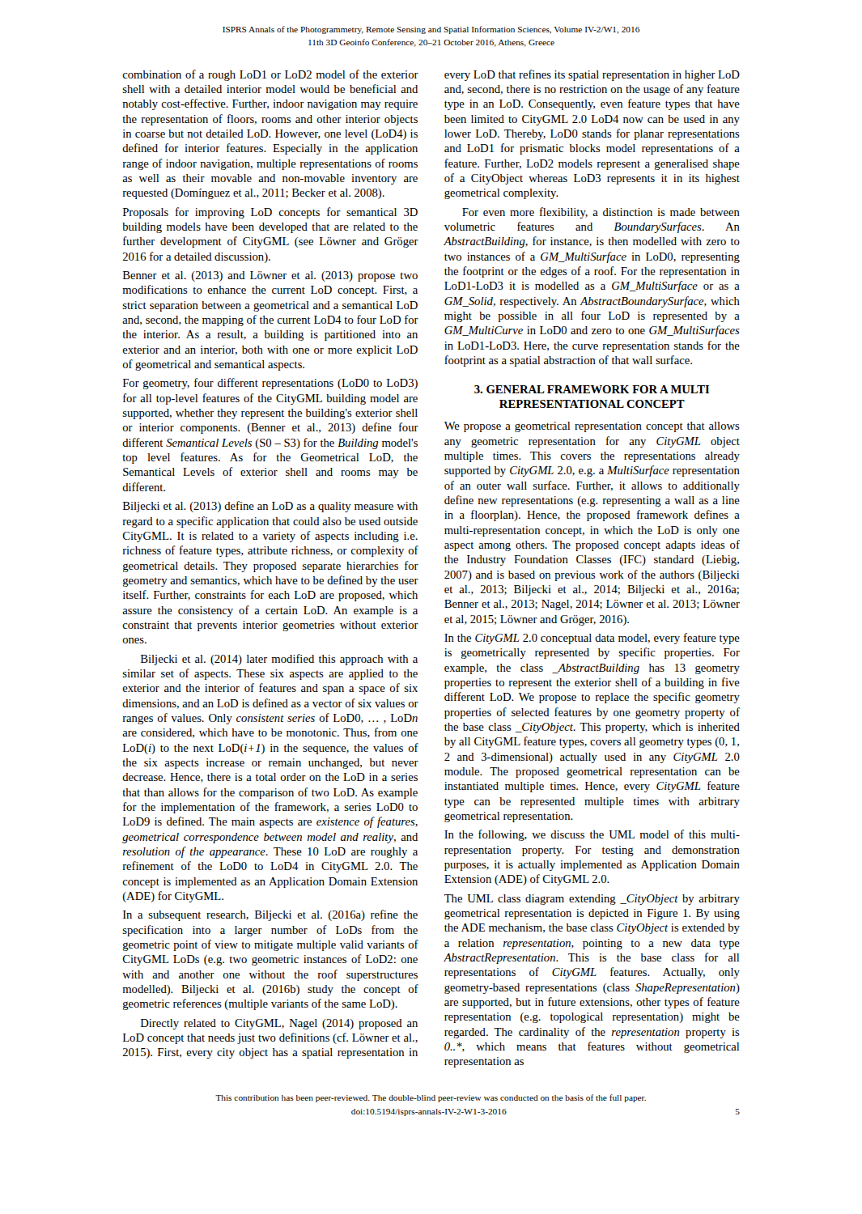ISPRS Annals of the Photogrammetry, Remote Sensing and Spatial Information Sciences, Volume IV-2/W1, 2016
11th 3D Geoinfo Conference, 20–21 October 2016, Athens, Greece
combination of a rough LoD1 or LoD2 model of the exterior shell with a detailed interior model would be beneficial and notably cost-effective. Further, indoor navigation may require the representation of floors, rooms and other interior objects in coarse but not detailed LoD. However, one level (LoD4) is defined for interior features. Especially in the application range of indoor navigation, multiple representations of rooms as well as their movable and non-movable inventory are requested (Domínguez et al., 2011; Becker et al. 2008).
Proposals for improving LoD concepts for semantical 3D building models have been developed that are related to the further development of CityGML (see Löwner and Gröger 2016 for a detailed discussion).
Benner et al. (2013) and Löwner et al. (2013) propose two modifications to enhance the current LoD concept. First, a strict separation between a geometrical and a semantical LoD and, second, the mapping of the current LoD4 to four LoD for the interior. As a result, a building is partitioned into an exterior and an interior, both with one or more explicit LoD of geometrical and semantical aspects.
For geometry, four different representations (LoD0 to LoD3) for all top-level features of the CityGML building model are supported, whether they represent the building's exterior shell or interior components. (Benner et al., 2013) define four different Semantical Levels (S0 – S3) for the Building model's top level features. As for the Geometrical LoD, the Semantical Levels of exterior shell and rooms may be different.
Biljecki et al. (2013) define an LoD as a quality measure with regard to a specific application that could also be used outside CityGML. It is related to a variety of aspects including i.e. richness of feature types, attribute richness, or complexity of geometrical details. They proposed separate hierarchies for geometry and semantics, which have to be defined by the user itself. Further, constraints for each LoD are proposed, which assure the consistency of a certain LoD. An example is a constraint that prevents interior geometries without exterior ones.
Biljecki et al. (2014) later modified this approach with a similar set of aspects. These six aspects are applied to the exterior and the interior of features and span a space of six dimensions, and an LoD is defined as a vector of six values or ranges of values. Only consistent series of LoD0, … , LoDn are considered, which have to be monotonic. Thus, from one LoD(i) to the next LoD(i+1) in the sequence, the values of the six aspects increase or remain unchanged, but never decrease. Hence, there is a total order on the LoD in a series that than allows for the comparison of two LoD. As example for the implementation of the framework, a series LoD0 to LoD9 is defined. The main aspects are existence of features, geometrical correspondence between model and reality, and resolution of the appearance. These 10 LoD are roughly a refinement of the LoD0 to LoD4 in CityGML 2.0. The concept is implemented as an Application Domain Extension (ADE) for CityGML.
In a subsequent research, Biljecki et al. (2016a) refine the specification into a larger number of LoDs from the geometric point of view to mitigate multiple valid variants of CityGML LoDs (e.g. two geometric instances of LoD2: one with and another one without the roof superstructures modelled). Biljecki et al. (2016b) study the concept of geometric references (multiple variants of the same LoD).
Directly related to CityGML, Nagel (2014) proposed an LoD concept that needs just two definitions (cf. Löwner et al., 2015). First, every city object has a spatial representation in every LoD that refines its spatial representation in higher LoD and, second, there is no restriction on the usage of any feature type in an LoD. Consequently, even feature types that have been limited to CityGML 2.0 LoD4 now can be used in any lower LoD. Thereby, LoD0 stands for planar representations and LoD1 for prismatic blocks model representations of a feature. Further, LoD2 models represent a generalised shape of a CityObject whereas LoD3 represents it in its highest geometrical complexity.
For even more flexibility, a distinction is made between volumetric features and BoundarySurfaces. An AbstractBuilding, for instance, is then modelled with zero to two instances of a GM_MultiSurface in LoD0, representing the footprint or the edges of a roof. For the representation in LoD1-LoD3 it is modelled as a GM_MultiSurface or as a GM_Solid, respectively. An AbstractBoundarySurface, which might be possible in all four LoD is represented by a GM_MultiCurve in LoD0 and zero to one GM_MultiSurfaces in LoD1-LoD3. Here, the curve representation stands for the footprint as a spatial abstraction of that wall surface.
3. General framework for a multi representational concept
We propose a geometrical representation concept that allows any geometric representation for any CityGML object multiple times. This covers the representations already supported by CityGML 2.0, e.g. a MultiSurface representation of an outer wall surface. Further, it allows to additionally define new representations (e.g. representing a wall as a line in a floorplan). Hence, the proposed framework defines a multi-representation concept, in which the LoD is only one aspect among others. The proposed concept adapts ideas of the Industry Foundation Classes (IFC) standard (Liebig, 2007) and is based on previous work of the authors (Biljecki et al., 2013; Biljecki et al., 2014; Biljecki et al., 2016a; Benner et al., 2013; Nagel, 2014; Löwner et al. 2013; Löwner et al, 2015; Löwner and Gröger, 2016).
In the CityGML 2.0 conceptual data model, every feature type is geometrically represented by specific properties. For example, the class _AbstractBuilding has 13 geometry properties to represent the exterior shell of a building in five different LoD. We propose to replace the specific geometry properties of selected features by one geometry property of the base class _CityObject. This property, which is inherited by all CityGML feature types, covers all geometry types (0, 1, 2 and 3-dimensional) actually used in any CityGML 2.0 module. The proposed geometrical representation can be instantiated multiple times. Hence, every CityGML feature type can be represented multiple times with arbitrary geometrical representation.
In the following, we discuss the UML model of this multi-representation property. For testing and demonstration purposes, it is actually implemented as Application Domain Extension (ADE) of CityGML 2.0.
The UML class diagram extending _CityObject by arbitrary geometrical representation is depicted in Figure 1. By using the ADE mechanism, the base class CityObject is extended by a relation representation, pointing to a new data type AbstractRepresentation. This is the base class for all representations of CityGML features. Actually, only geometry-based representations (class ShapeRepresentation) are supported, but in future extensions, other types of feature representation (e.g. topological representation) might be regarded. The cardinality of the representation property is 0..*, which means that features without geometrical representation as
This contribution has been peer-reviewed. The double-blind peer-review was conducted on the basis of the full paper.
doi:10.5194/isprs-annals-IV-2-W1-3-2016 5